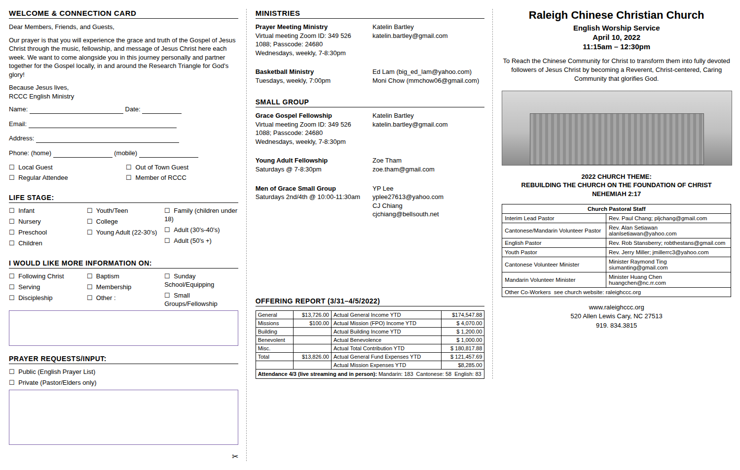Welcome & Connection Card
Dear Members, Friends, and Guests,
Our prayer is that you will experience the grace and truth of the Gospel of Jesus Christ through the music, fellowship, and message of Jesus Christ here each week. We want to come alongside you in this journey personally and partner together for the Gospel locally, in and around the Research Triangle for God's glory!
Because Jesus lives,
RCCC English Ministry
Name: Date:
Email:
Address:
Phone: (home) (mobile)
Local Guest
Regular Attendee
Out of Town Guest
Member of RCCC
Life Stage:
Infant
Nursery
Preschool
Children
Youth/Teen
College
Young Adult (22-30's)
Family (children under 18)
Adult (30's-40's)
Adult (50's +)
I Would Like More Information On:
Following Christ
Serving
Discipleship
Baptism
Membership
Other :
Sunday School/Equipping
Small Groups/Fellowship
Prayer Requests/Input:
Public (English Prayer List)
Private (Pastor/Elders only)
✂
Ministries
Prayer Meeting Ministry
Virtual meeting Zoom ID: 349 526 1088; Passcode: 24680
Wednesdays, weekly, 7-8:30pm
Katelin Bartley
katelin.bartley@gmail.com
Basketball Ministry
Tuesdays, weekly, 7:00pm
Ed Lam (big_ed_lam@yahoo.com)
Moni Chow (mmchow06@gmail.com)
Small Group
Grace Gospel Fellowship
Virtual meeting Zoom ID: 349 526 1088; Passcode: 24680
Wednesdays, weekly, 7-8:30pm
Katelin Bartley
katelin.bartley@gmail.com
Young Adult Fellowship
Saturdays @ 7-8:30pm
Zoe Tham
zoe.tham@gmail.com
Men of Grace Small Group
Saturdays 2nd/4th @ 10:00-11:30am
YP Lee
yplee27613@yahoo.com
CJ Chiang
cjchiang@bellsouth.net
Offering Report (3/31–4/5/2022)
| General | $13,726.00 | Actual General Income YTD | $174,547.88 |
| Missions | $100.00 | Actual Mission (FPO) Income YTD | $ 4,070.00 |
| Building | | Actual Building Income YTD | $ 1,200.00 |
| Benevolent | | Actual Benevolence | $ 1,000.00 |
| Misc. | | Actual Total Contribution YTD | $ 180,817.88 |
| Total | $13,826.00 | Actual General Fund Expenses YTD | $ 121,457.69 |
| | | Actual Mission Expenses YTD | $8,285.00 |
Attendance 4/3 (live streaming and in person): Mandarin: 183 Cantonese: 58 English: 83
Raleigh Chinese Christian Church
English Worship Service
April 10, 2022
11:15am – 12:30pm
To Reach the Chinese Community for Christ to transform them into fully devoted followers of Jesus Christ by becoming a Reverent, Christ-centered, Caring Community that glorifies God.
2022 Church Theme:
Rebuilding the Church on the Foundation of Christ
Nehemiah 2:17
| Church Pastoral Staff |
| Interim Lead Pastor | Rev. Paul Chang; pljchang@gmail.com |
| Cantonese/Mandarin Volunteer Pastor | Rev. Alan Setiawan alanlsetiawan@yahoo.com |
| English Pastor | Rev. Rob Stansberry; robthestans@gmail.com |
| Youth Pastor | Rev. Jerry Miller; jmillerrc3@yahoo.com |
| Cantonese Volunteer Minister | Minister Raymond Ting siumanting@gmail.com |
| Mandarin Volunteer Minister | Minister Huang Chen huangchen@nc.rr.com |
| Other Co-Workers see church website: raleighccc.org |
www.raleighccc.org
520 Allen Lewis Cary, NC 27513
919. 834.3815